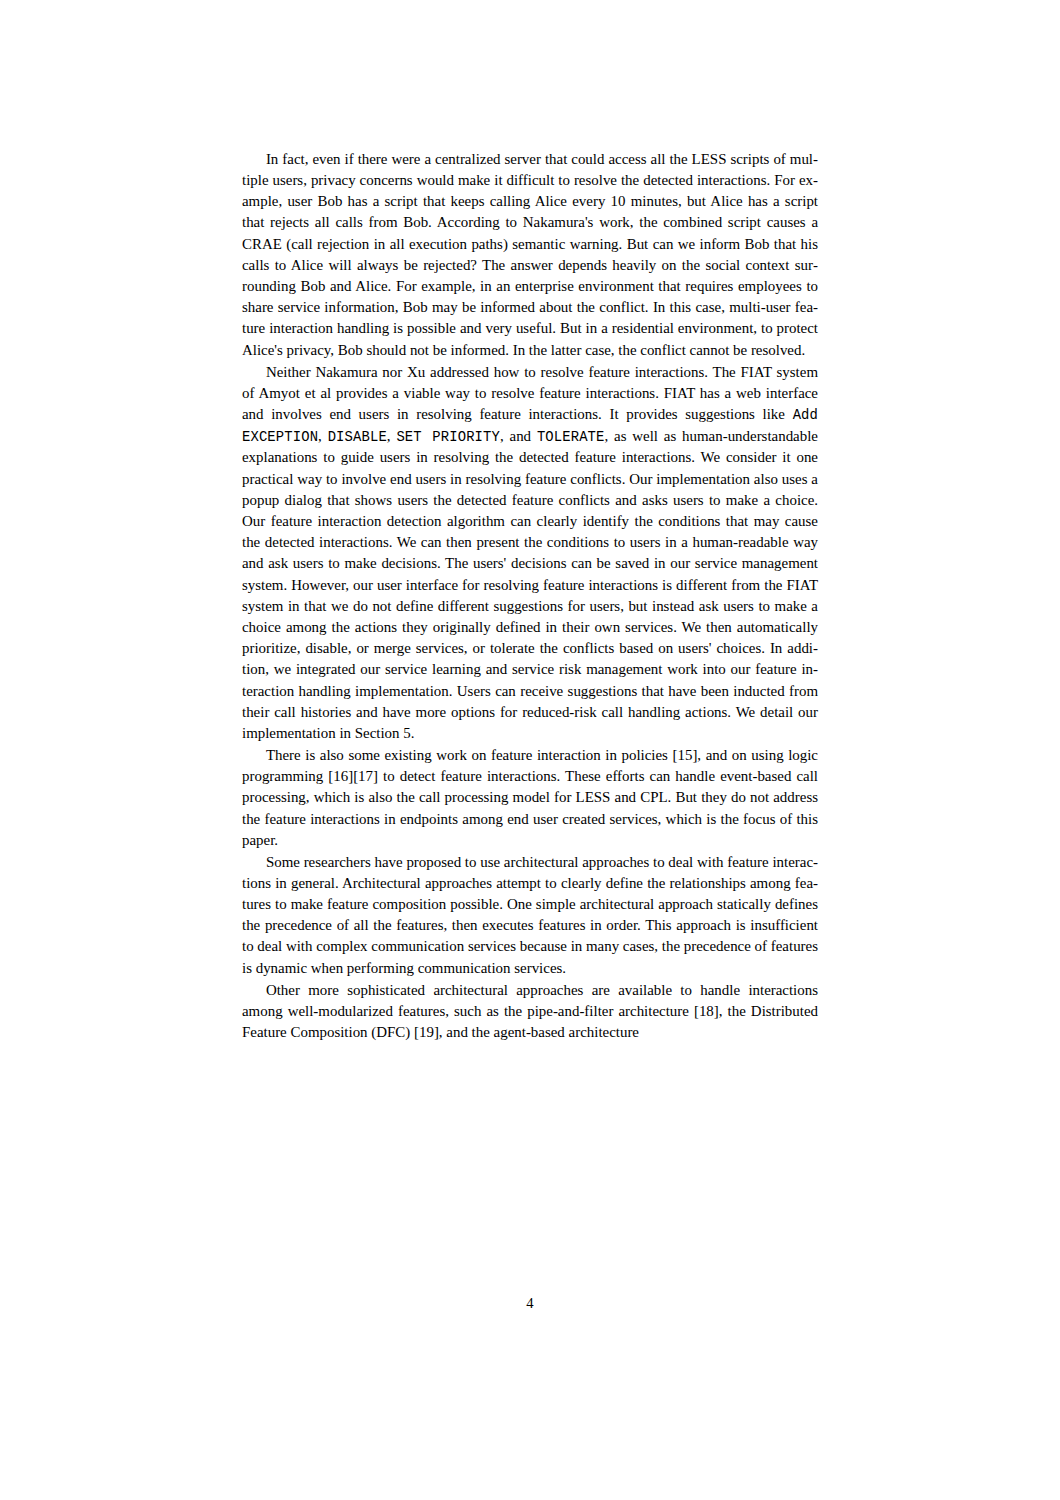In fact, even if there were a centralized server that could access all the LESS scripts of multiple users, privacy concerns would make it difficult to resolve the detected interactions. For example, user Bob has a script that keeps calling Alice every 10 minutes, but Alice has a script that rejects all calls from Bob. According to Nakamura's work, the combined script causes a CRAE (call rejection in all execution paths) semantic warning. But can we inform Bob that his calls to Alice will always be rejected? The answer depends heavily on the social context surrounding Bob and Alice. For example, in an enterprise environment that requires employees to share service information, Bob may be informed about the conflict. In this case, multi-user feature interaction handling is possible and very useful. But in a residential environment, to protect Alice's privacy, Bob should not be informed. In the latter case, the conflict cannot be resolved.
Neither Nakamura nor Xu addressed how to resolve feature interactions. The FIAT system of Amyot et al provides a viable way to resolve feature interactions. FIAT has a web interface and involves end users in resolving feature interactions. It provides suggestions like Add EXCEPTION, DISABLE, SET PRIORITY, and TOLERATE, as well as human-understandable explanations to guide users in resolving the detected feature interactions. We consider it one practical way to involve end users in resolving feature conflicts. Our implementation also uses a popup dialog that shows users the detected feature conflicts and asks users to make a choice. Our feature interaction detection algorithm can clearly identify the conditions that may cause the detected interactions. We can then present the conditions to users in a human-readable way and ask users to make decisions. The users' decisions can be saved in our service management system. However, our user interface for resolving feature interactions is different from the FIAT system in that we do not define different suggestions for users, but instead ask users to make a choice among the actions they originally defined in their own services. We then automatically prioritize, disable, or merge services, or tolerate the conflicts based on users' choices. In addition, we integrated our service learning and service risk management work into our feature interaction handling implementation. Users can receive suggestions that have been inducted from their call histories and have more options for reduced-risk call handling actions. We detail our implementation in Section 5.
There is also some existing work on feature interaction in policies [15], and on using logic programming [16][17] to detect feature interactions. These efforts can handle event-based call processing, which is also the call processing model for LESS and CPL. But they do not address the feature interactions in endpoints among end user created services, which is the focus of this paper.
Some researchers have proposed to use architectural approaches to deal with feature interactions in general. Architectural approaches attempt to clearly define the relationships among features to make feature composition possible. One simple architectural approach statically defines the precedence of all the features, then executes features in order. This approach is insufficient to deal with complex communication services because in many cases, the precedence of features is dynamic when performing communication services.
Other more sophisticated architectural approaches are available to handle interactions among well-modularized features, such as the pipe-and-filter architecture [18], the Distributed Feature Composition (DFC) [19], and the agent-based architecture
4